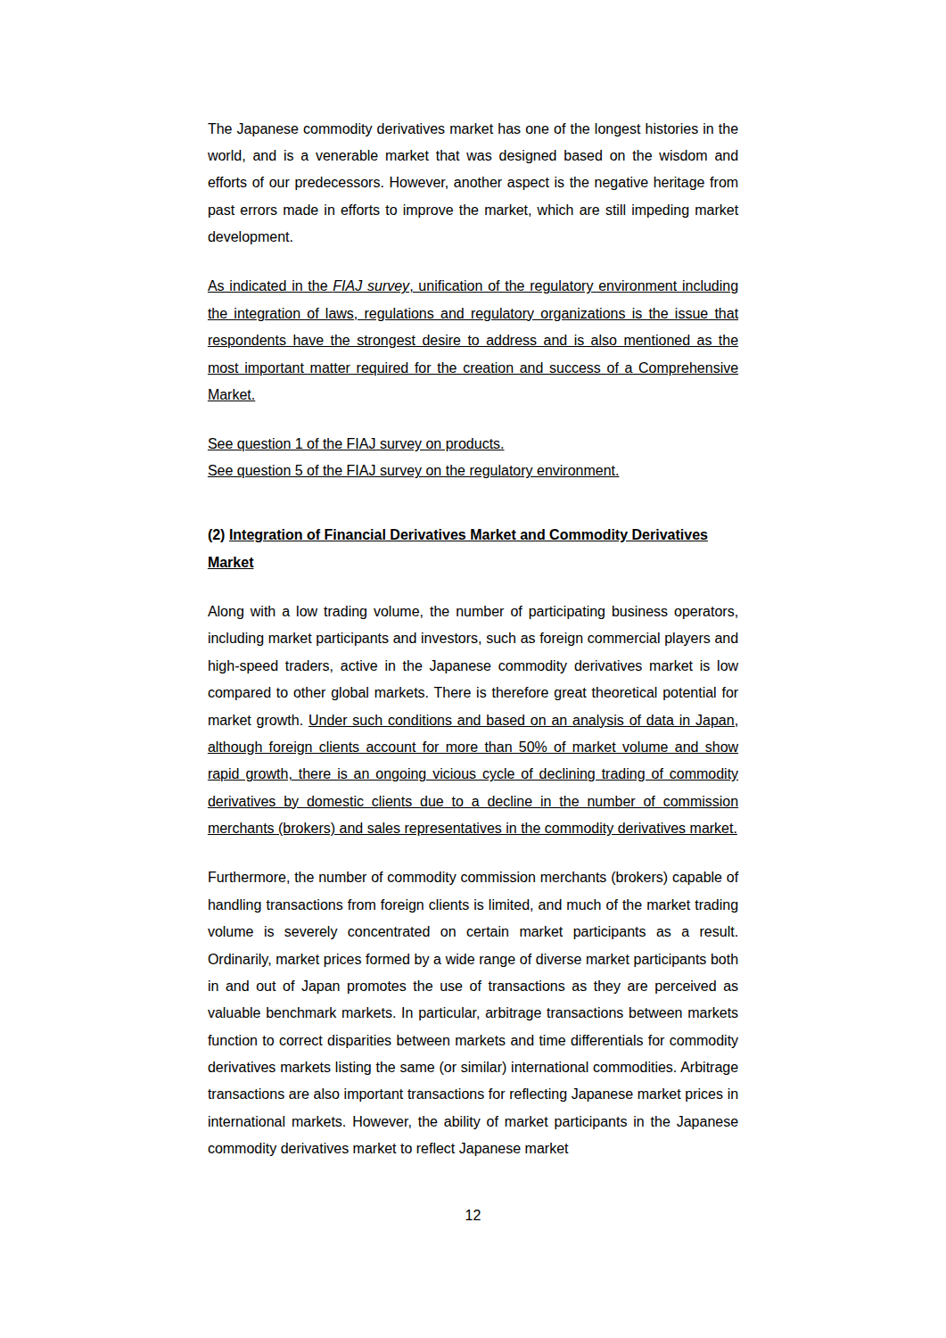The Japanese commodity derivatives market has one of the longest histories in the world, and is a venerable market that was designed based on the wisdom and efforts of our predecessors. However, another aspect is the negative heritage from past errors made in efforts to improve the market, which are still impeding market development.
As indicated in the FIAJ survey, unification of the regulatory environment including the integration of laws, regulations and regulatory organizations is the issue that respondents have the strongest desire to address and is also mentioned as the most important matter required for the creation and success of a Comprehensive Market.
See question 1 of the FIAJ survey on products. See question 5 of the FIAJ survey on the regulatory environment.
(2) Integration of Financial Derivatives Market and Commodity Derivatives Market
Along with a low trading volume, the number of participating business operators, including market participants and investors, such as foreign commercial players and high-speed traders, active in the Japanese commodity derivatives market is low compared to other global markets. There is therefore great theoretical potential for market growth. Under such conditions and based on an analysis of data in Japan, although foreign clients account for more than 50% of market volume and show rapid growth, there is an ongoing vicious cycle of declining trading of commodity derivatives by domestic clients due to a decline in the number of commission merchants (brokers) and sales representatives in the commodity derivatives market.
Furthermore, the number of commodity commission merchants (brokers) capable of handling transactions from foreign clients is limited, and much of the market trading volume is severely concentrated on certain market participants as a result. Ordinarily, market prices formed by a wide range of diverse market participants both in and out of Japan promotes the use of transactions as they are perceived as valuable benchmark markets. In particular, arbitrage transactions between markets function to correct disparities between markets and time differentials for commodity derivatives markets listing the same (or similar) international commodities. Arbitrage transactions are also important transactions for reflecting Japanese market prices in international markets. However, the ability of market participants in the Japanese commodity derivatives market to reflect Japanese market
12